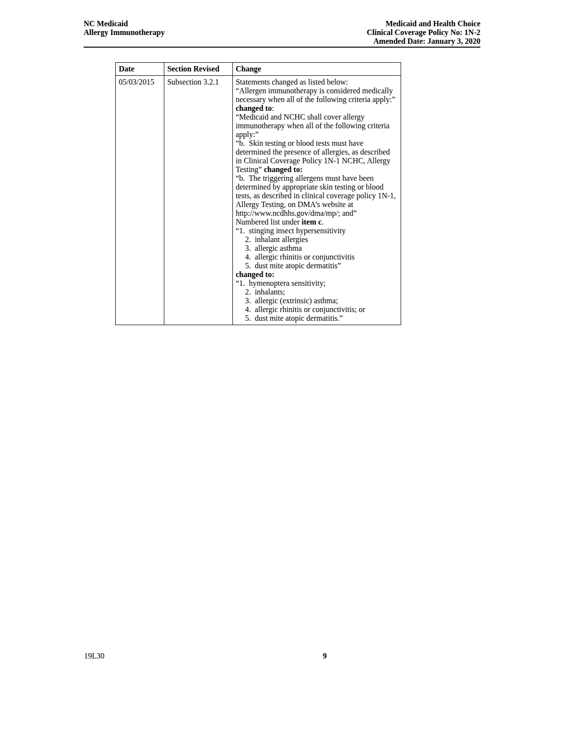| NC Medicaid | Medicaid and Health Choice |
| Allergy Immunotherapy | Clinical Coverage Policy No: 1N-2 |
| | Amended Date: January 3, 2020 |
| Date | Section Revised | Change |
| --- | --- | --- |
| 05/03/2015 | Subsection 3.2.1 | Statements changed as listed below: “Allergen immunotherapy is considered medically necessary when all of the following criteria apply:” changed to : “Medicaid and NCHC shall cover allergy immunotherapy when all of the following criteria apply:” “b. Skin testing or blood tests must have determined the presence of allergies, as described in Clinical Coverage Policy 1N-1 NCHC, Allergy Testing” changed to: “b. The triggering allergens must have been determined by appropriate skin testing or blood tests, as described in clinical coverage policy 1N-1, Allergy Testing, on DMA’s website at http://www.ncdhhs.gov/dma/mp/; and” Numbered list under item c . “1. stinging insect hypersensitivity 2. inhalant allergies 3. allergic asthma 4. allergic rhinitis or conjunctivitis 5. dust mite atopic dermatitis” changed to: “1. hymenoptera sensitivity; 2. inhalants; 3. allergic (extrinsic) asthma; 4. allergic rhinitis or conjunctivitis; or 5. dust mite atopic dermatitis.” |
| 19L30 | 9 | |